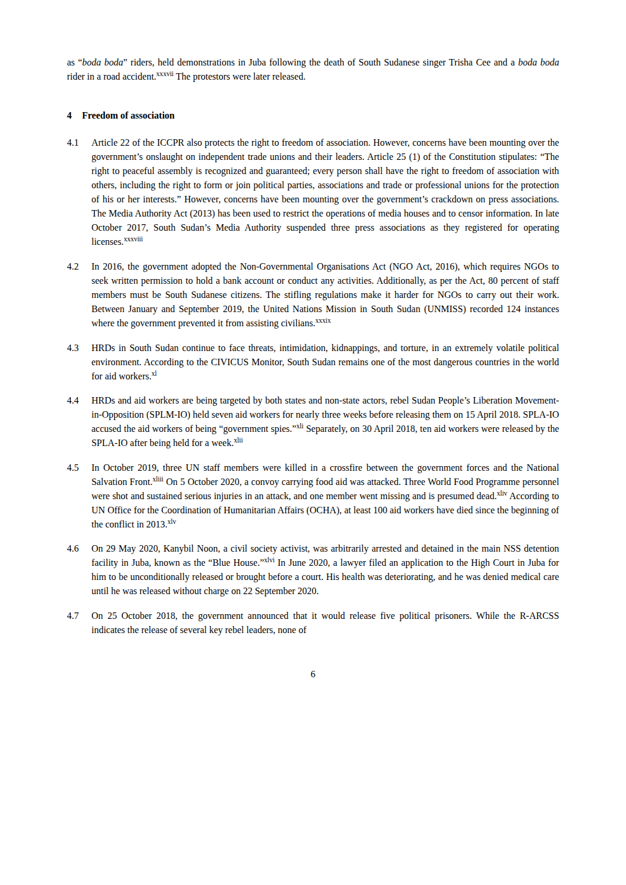as “boda boda” riders, held demonstrations in Juba following the death of South Sudanese singer Trisha Cee and a boda boda rider in a road accident.xxxvii The protestors were later released.
4 Freedom of association
4.1
Article 22 of the ICCPR also protects the right to freedom of association. However, concerns have been mounting over the government’s onslaught on independent trade unions and their leaders. Article 25 (1) of the Constitution stipulates: “The right to peaceful assembly is recognized and guaranteed; every person shall have the right to freedom of association with others, including the right to form or join political parties, associations and trade or professional unions for the protection of his or her interests.” However, concerns have been mounting over the government’s crackdown on press associations. The Media Authority Act (2013) has been used to restrict the operations of media houses and to censor information. In late October 2017, South Sudan’s Media Authority suspended three press associations as they registered for operating licenses.xxxviii
4.2
In 2016, the government adopted the Non-Governmental Organisations Act (NGO Act, 2016), which requires NGOs to seek written permission to hold a bank account or conduct any activities. Additionally, as per the Act, 80 percent of staff members must be South Sudanese citizens. The stifling regulations make it harder for NGOs to carry out their work. Between January and September 2019, the United Nations Mission in South Sudan (UNMISS) recorded 124 instances where the government prevented it from assisting civilians.xxxix
4.3
HRDs in South Sudan continue to face threats, intimidation, kidnappings, and torture, in an extremely volatile political environment. According to the CIVICUS Monitor, South Sudan remains one of the most dangerous countries in the world for aid workers.xl
4.4
HRDs and aid workers are being targeted by both states and non-state actors, rebel Sudan People’s Liberation Movement-in-Opposition (SPLM-IO) held seven aid workers for nearly three weeks before releasing them on 15 April 2018. SPLA-IO accused the aid workers of being “government spies.”xli Separately, on 30 April 2018, ten aid workers were released by the SPLA-IO after being held for a week.xlii
4.5
In October 2019, three UN staff members were killed in a crossfire between the government forces and the National Salvation Front.xliii On 5 October 2020, a convoy carrying food aid was attacked. Three World Food Programme personnel were shot and sustained serious injuries in an attack, and one member went missing and is presumed dead.xliv According to UN Office for the Coordination of Humanitarian Affairs (OCHA), at least 100 aid workers have died since the beginning of the conflict in 2013.xlv
4.6
On 29 May 2020, Kanybil Noon, a civil society activist, was arbitrarily arrested and detained in the main NSS detention facility in Juba, known as the “Blue House.”xlvi In June 2020, a lawyer filed an application to the High Court in Juba for him to be unconditionally released or brought before a court. His health was deteriorating, and he was denied medical care until he was released without charge on 22 September 2020.
4.7
On 25 October 2018, the government announced that it would release five political prisoners. While the R-ARCSS indicates the release of several key rebel leaders, none of
6